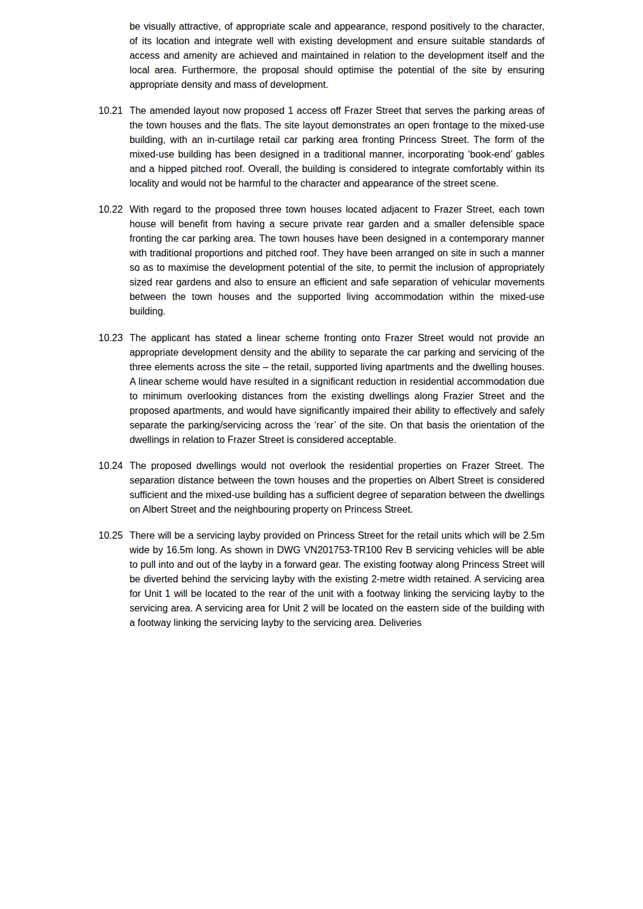be visually attractive, of appropriate scale and appearance, respond positively to the character, of its location and integrate well with existing development and ensure suitable standards of access and amenity are achieved and maintained in relation to the development itself and the local area. Furthermore, the proposal should optimise the potential of the site by ensuring appropriate density and mass of development.
10.21 The amended layout now proposed 1 access off Frazer Street that serves the parking areas of the town houses and the flats. The site layout demonstrates an open frontage to the mixed-use building, with an in-curtilage retail car parking area fronting Princess Street. The form of the mixed-use building has been designed in a traditional manner, incorporating ‘book-end’ gables and a hipped pitched roof. Overall, the building is considered to integrate comfortably within its locality and would not be harmful to the character and appearance of the street scene.
10.22 With regard to the proposed three town houses located adjacent to Frazer Street, each town house will benefit from having a secure private rear garden and a smaller defensible space fronting the car parking area. The town houses have been designed in a contemporary manner with traditional proportions and pitched roof. They have been arranged on site in such a manner so as to maximise the development potential of the site, to permit the inclusion of appropriately sized rear gardens and also to ensure an efficient and safe separation of vehicular movements between the town houses and the supported living accommodation within the mixed-use building.
10.23 The applicant has stated a linear scheme fronting onto Frazer Street would not provide an appropriate development density and the ability to separate the car parking and servicing of the three elements across the site – the retail, supported living apartments and the dwelling houses. A linear scheme would have resulted in a significant reduction in residential accommodation due to minimum overlooking distances from the existing dwellings along Frazier Street and the proposed apartments, and would have significantly impaired their ability to effectively and safely separate the parking/servicing across the ‘rear’ of the site. On that basis the orientation of the dwellings in relation to Frazer Street is considered acceptable.
10.24 The proposed dwellings would not overlook the residential properties on Frazer Street. The separation distance between the town houses and the properties on Albert Street is considered sufficient and the mixed-use building has a sufficient degree of separation between the dwellings on Albert Street and the neighbouring property on Princess Street.
10.25 There will be a servicing layby provided on Princess Street for the retail units which will be 2.5m wide by 16.5m long. As shown in DWG VN201753-TR100 Rev B servicing vehicles will be able to pull into and out of the layby in a forward gear. The existing footway along Princess Street will be diverted behind the servicing layby with the existing 2-metre width retained. A servicing area for Unit 1 will be located to the rear of the unit with a footway linking the servicing layby to the servicing area. A servicing area for Unit 2 will be located on the eastern side of the building with a footway linking the servicing layby to the servicing area. Deliveries